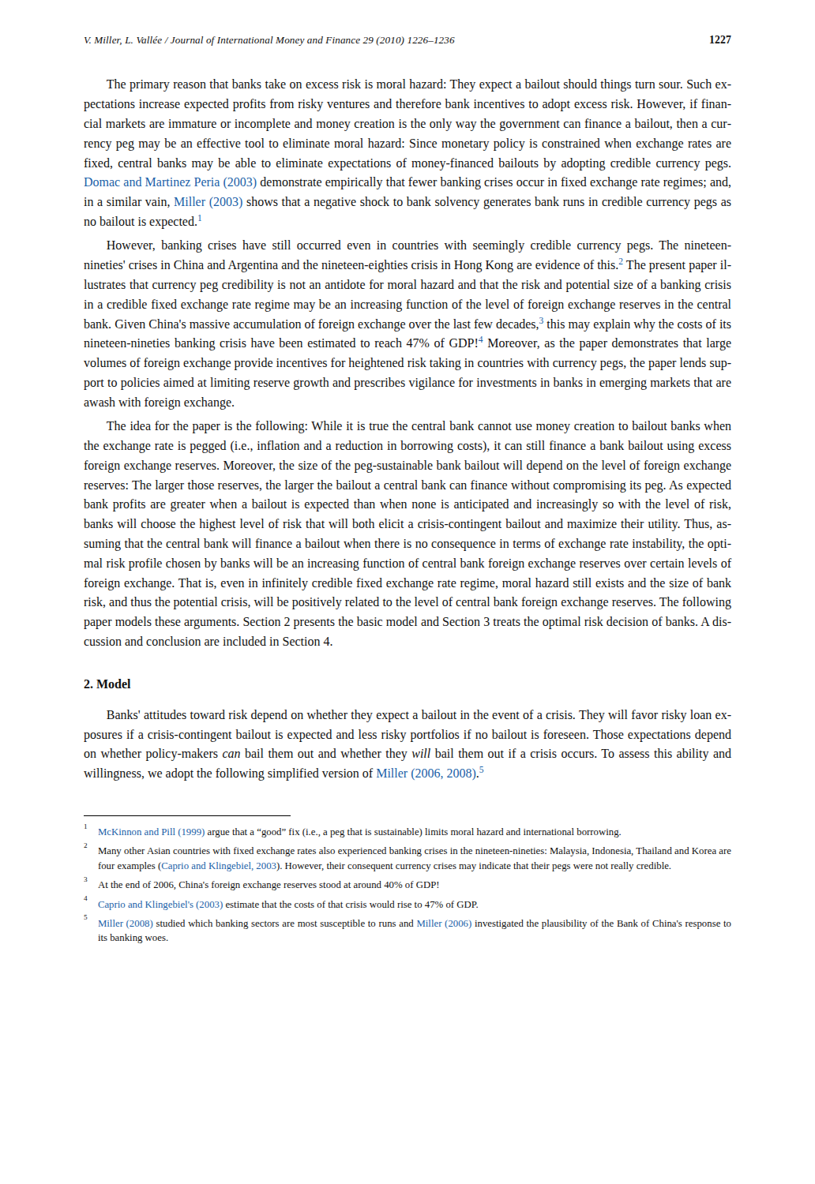V. Miller, L. Vallée / Journal of International Money and Finance 29 (2010) 1226–1236 1227
The primary reason that banks take on excess risk is moral hazard: They expect a bailout should things turn sour. Such expectations increase expected profits from risky ventures and therefore bank incentives to adopt excess risk. However, if financial markets are immature or incomplete and money creation is the only way the government can finance a bailout, then a currency peg may be an effective tool to eliminate moral hazard: Since monetary policy is constrained when exchange rates are fixed, central banks may be able to eliminate expectations of money-financed bailouts by adopting credible currency pegs. Domac and Martinez Peria (2003) demonstrate empirically that fewer banking crises occur in fixed exchange rate regimes; and, in a similar vain, Miller (2003) shows that a negative shock to bank solvency generates bank runs in credible currency pegs as no bailout is expected.1
However, banking crises have still occurred even in countries with seemingly credible currency pegs. The nineteen-nineties' crises in China and Argentina and the nineteen-eighties crisis in Hong Kong are evidence of this.2 The present paper illustrates that currency peg credibility is not an antidote for moral hazard and that the risk and potential size of a banking crisis in a credible fixed exchange rate regime may be an increasing function of the level of foreign exchange reserves in the central bank. Given China's massive accumulation of foreign exchange over the last few decades,3 this may explain why the costs of its nineteen-nineties banking crisis have been estimated to reach 47% of GDP!4 Moreover, as the paper demonstrates that large volumes of foreign exchange provide incentives for heightened risk taking in countries with currency pegs, the paper lends support to policies aimed at limiting reserve growth and prescribes vigilance for investments in banks in emerging markets that are awash with foreign exchange.
The idea for the paper is the following: While it is true the central bank cannot use money creation to bailout banks when the exchange rate is pegged (i.e., inflation and a reduction in borrowing costs), it can still finance a bank bailout using excess foreign exchange reserves. Moreover, the size of the peg-sustainable bank bailout will depend on the level of foreign exchange reserves: The larger those reserves, the larger the bailout a central bank can finance without compromising its peg. As expected bank profits are greater when a bailout is expected than when none is anticipated and increasingly so with the level of risk, banks will choose the highest level of risk that will both elicit a crisis-contingent bailout and maximize their utility. Thus, assuming that the central bank will finance a bailout when there is no consequence in terms of exchange rate instability, the optimal risk profile chosen by banks will be an increasing function of central bank foreign exchange reserves over certain levels of foreign exchange. That is, even in infinitely credible fixed exchange rate regime, moral hazard still exists and the size of bank risk, and thus the potential crisis, will be positively related to the level of central bank foreign exchange reserves. The following paper models these arguments. Section 2 presents the basic model and Section 3 treats the optimal risk decision of banks. A discussion and conclusion are included in Section 4.
2. Model
Banks' attitudes toward risk depend on whether they expect a bailout in the event of a crisis. They will favor risky loan exposures if a crisis-contingent bailout is expected and less risky portfolios if no bailout is foreseen. Those expectations depend on whether policy-makers can bail them out and whether they will bail them out if a crisis occurs. To assess this ability and willingness, we adopt the following simplified version of Miller (2006, 2008).5
1 McKinnon and Pill (1999) argue that a “good” fix (i.e., a peg that is sustainable) limits moral hazard and international borrowing.
2 Many other Asian countries with fixed exchange rates also experienced banking crises in the nineteen-nineties: Malaysia, Indonesia, Thailand and Korea are four examples (Caprio and Klingebiel, 2003). However, their consequent currency crises may indicate that their pegs were not really credible.
3 At the end of 2006, China's foreign exchange reserves stood at around 40% of GDP!
4 Caprio and Klingebiel's (2003) estimate that the costs of that crisis would rise to 47% of GDP.
5 Miller (2008) studied which banking sectors are most susceptible to runs and Miller (2006) investigated the plausibility of the Bank of China's response to its banking woes.